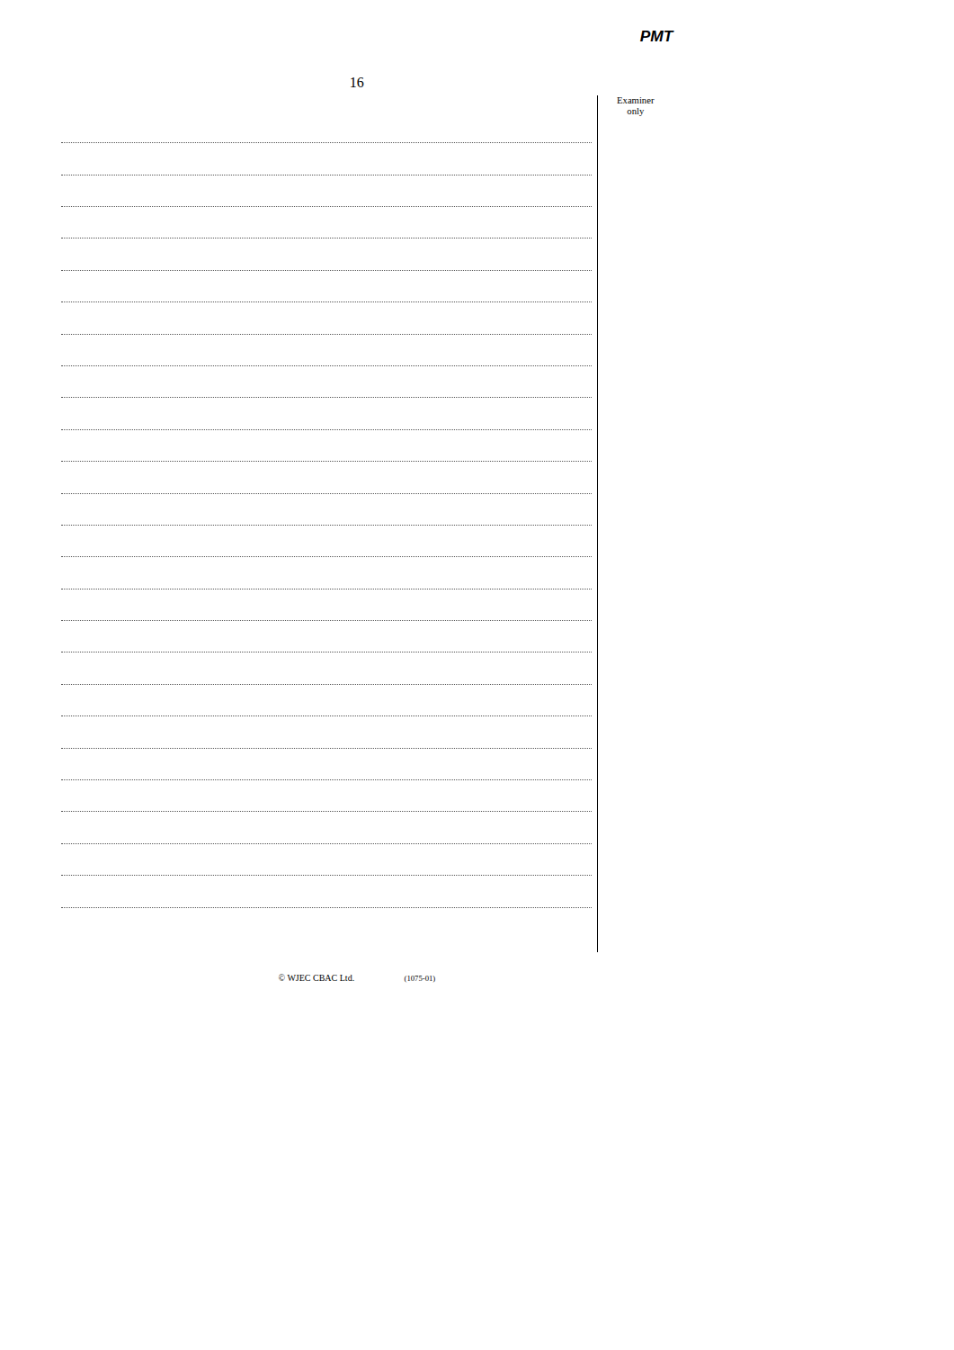PMT
16
Examiner
only
© WJEC CBAC Ltd. (1075-01)